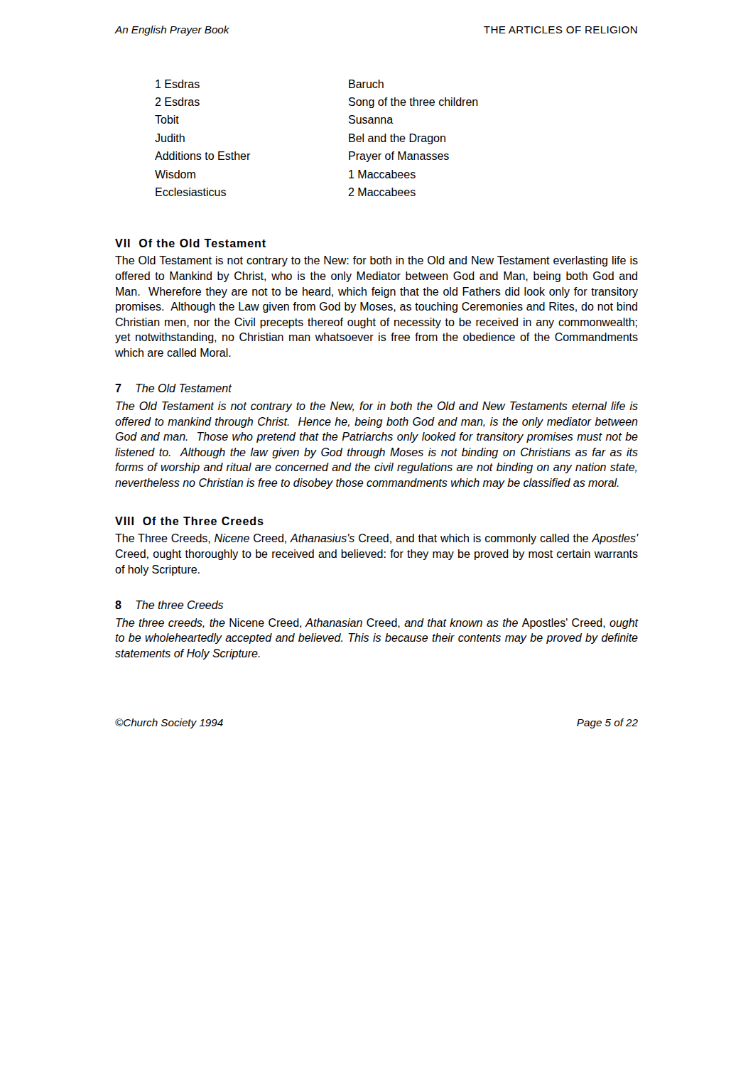An English Prayer Book The Articles of Religion
| 1 Esdras | Baruch |
| 2 Esdras | Song of the three children |
| Tobit | Susanna |
| Judith | Bel and the Dragon |
| Additions to Esther | Prayer of Manasses |
| Wisdom | 1 Maccabees |
| Ecclesiasticus | 2 Maccabees |
VII Of the Old Testament
The Old Testament is not contrary to the New: for both in the Old and New Testament everlasting life is offered to Mankind by Christ, who is the only Mediator between God and Man, being both God and Man. Wherefore they are not to be heard, which feign that the old Fathers did look only for transitory promises. Although the Law given from God by Moses, as touching Ceremonies and Rites, do not bind Christian men, nor the Civil precepts thereof ought of necessity to be received in any commonwealth; yet notwithstanding, no Christian man whatsoever is free from the obedience of the Commandments which are called Moral.
7 The Old Testament
The Old Testament is not contrary to the New, for in both the Old and New Testaments eternal life is offered to mankind through Christ. Hence he, being both God and man, is the only mediator between God and man. Those who pretend that the Patriarchs only looked for transitory promises must not be listened to. Although the law given by God through Moses is not binding on Christians as far as its forms of worship and ritual are concerned and the civil regulations are not binding on any nation state, nevertheless no Christian is free to disobey those commandments which may be classified as moral.
VIII Of the Three Creeds
The Three Creeds, Nicene Creed, Athanasius's Creed, and that which is commonly called the Apostles' Creed, ought thoroughly to be received and believed: for they may be proved by most certain warrants of holy Scripture.
8 The three Creeds
The three creeds, the Nicene Creed, Athanasian Creed, and that known as the Apostles' Creed, ought to be wholeheartedly accepted and believed. This is because their contents may be proved by definite statements of Holy Scripture.
©Church Society 1994 Page 5 of 22